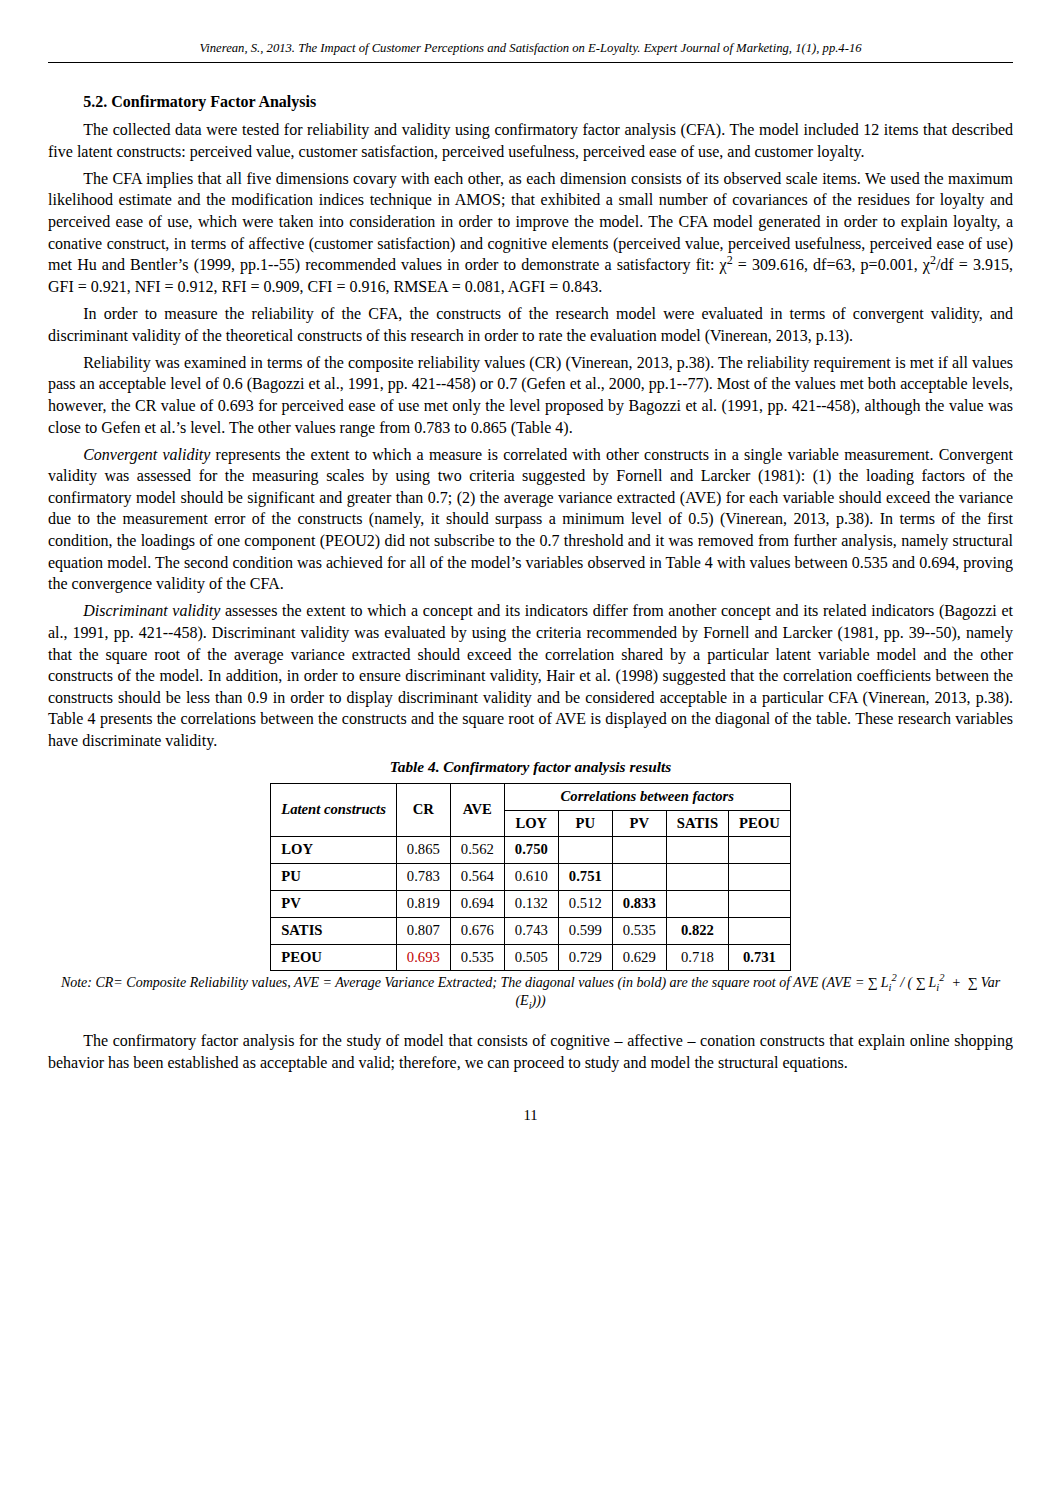Vinerean, S., 2013. The Impact of Customer Perceptions and Satisfaction on E-Loyalty. Expert Journal of Marketing, 1(1), pp.4-16
5.2. Confirmatory Factor Analysis
The collected data were tested for reliability and validity using confirmatory factor analysis (CFA). The model included 12 items that described five latent constructs: perceived value, customer satisfaction, perceived usefulness, perceived ease of use, and customer loyalty.
The CFA implies that all five dimensions covary with each other, as each dimension consists of its observed scale items. We used the maximum likelihood estimate and the modification indices technique in AMOS; that exhibited a small number of covariances of the residues for loyalty and perceived ease of use, which were taken into consideration in order to improve the model. The CFA model generated in order to explain loyalty, a conative construct, in terms of affective (customer satisfaction) and cognitive elements (perceived value, perceived usefulness, perceived ease of use) met Hu and Bentler’s (1999, pp.1--55) recommended values in order to demonstrate a satisfactory fit: χ2 = 309.616, df=63, p=0.001, χ2/df = 3.915, GFI = 0.921, NFI = 0.912, RFI = 0.909, CFI = 0.916, RMSEA = 0.081, AGFI = 0.843.
In order to measure the reliability of the CFA, the constructs of the research model were evaluated in terms of convergent validity, and discriminant validity of the theoretical constructs of this research in order to rate the evaluation model (Vinerean, 2013, p.13).
Reliability was examined in terms of the composite reliability values (CR) (Vinerean, 2013, p.38). The reliability requirement is met if all values pass an acceptable level of 0.6 (Bagozzi et al., 1991, pp. 421--458) or 0.7 (Gefen et al., 2000, pp.1--77). Most of the values met both acceptable levels, however, the CR value of 0.693 for perceived ease of use met only the level proposed by Bagozzi et al. (1991, pp. 421--458), although the value was close to Gefen et al.’s level. The other values range from 0.783 to 0.865 (Table 4).
Convergent validity represents the extent to which a measure is correlated with other constructs in a single variable measurement. Convergent validity was assessed for the measuring scales by using two criteria suggested by Fornell and Larcker (1981): (1) the loading factors of the confirmatory model should be significant and greater than 0.7; (2) the average variance extracted (AVE) for each variable should exceed the variance due to the measurement error of the constructs (namely, it should surpass a minimum level of 0.5) (Vinerean, 2013, p.38). In terms of the first condition, the loadings of one component (PEOU2) did not subscribe to the 0.7 threshold and it was removed from further analysis, namely structural equation model. The second condition was achieved for all of the model’s variables observed in Table 4 with values between 0.535 and 0.694, proving the convergence validity of the CFA.
Discriminant validity assesses the extent to which a concept and its indicators differ from another concept and its related indicators (Bagozzi et al., 1991, pp. 421--458). Discriminant validity was evaluated by using the criteria recommended by Fornell and Larcker (1981, pp. 39--50), namely that the square root of the average variance extracted should exceed the correlation shared by a particular latent variable model and the other constructs of the model. In addition, in order to ensure discriminant validity, Hair et al. (1998) suggested that the correlation coefficients between the constructs should be less than 0.9 in order to display discriminant validity and be considered acceptable in a particular CFA (Vinerean, 2013, p.38). Table 4 presents the correlations between the constructs and the square root of AVE is displayed on the diagonal of the table. These research variables have discriminate validity.
Table 4. Confirmatory factor analysis results
| Latent constructs | CR | AVE | Correlations between factors |
| --- | --- | --- | --- |
| LOY | PU | PV | SATIS | PEOU |
| LOY | 0.865 | 0.562 | 0.750 | | | | |
| PU | 0.783 | 0.564 | 0.610 | 0.751 | | | |
| PV | 0.819 | 0.694 | 0.132 | 0.512 | 0.833 | | |
| SATIS | 0.807 | 0.676 | 0.743 | 0.599 | 0.535 | 0.822 | |
| PEOU | 0.693 | 0.535 | 0.505 | 0.729 | 0.629 | 0.718 | 0.731 |
Note: CR= Composite Reliability values, AVE = Average Variance Extracted; The diagonal values (in bold) are the square root of AVE (AVE = ∑ Li2 / ( ∑ Li2 + ∑ Var (Ei)))
The confirmatory factor analysis for the study of model that consists of cognitive – affective – conation constructs that explain online shopping behavior has been established as acceptable and valid; therefore, we can proceed to study and model the structural equations.
11